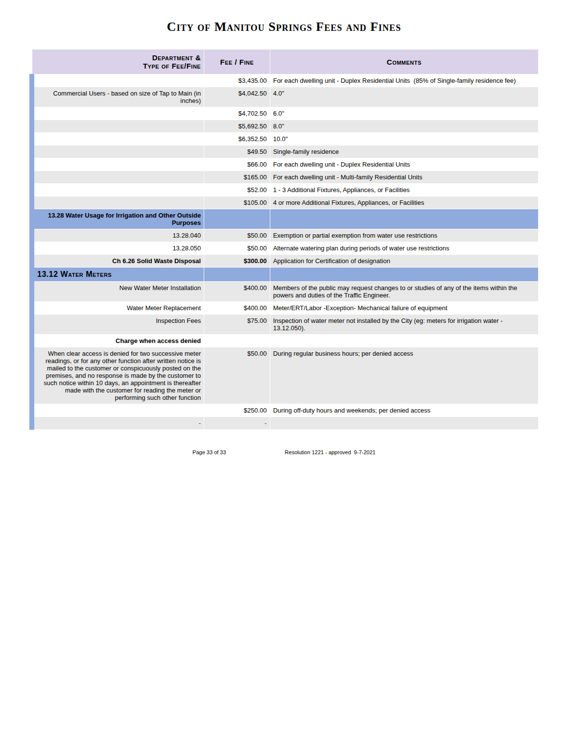City of Manitou Springs Fees and Fines
| Department & Type of Fee/Fine | Fee / Fine | Comments |
| --- | --- | --- |
| | $3,435.00 | For each dwelling unit - Duplex Residential Units (85% of Single-family residence fee) |
| Commercial Users - based on size of Tap to Main (in inches) | $4,042.50 | 4.0" |
| | $4,702.50 | 6.0" |
| | $5,692.50 | 8.0" |
| | $6,352.50 | 10.0" |
| | $49.50 | Single-family residence |
| | $66.00 | For each dwelling unit - Duplex Residential Units |
| | $165.00 | For each dwelling unit - Multi-family Residential Units |
| | $52.00 | 1 - 3 Additional Fixtures, Appliances, or Facilities |
| | $105.00 | 4 or more Additional Fixtures, Appliances, or Facilities |
| 13.28 Water Usage for Irrigation and Other Outside Purposes | | |
| 13.28.040 | $50.00 | Exemption or partial exemption from water use restrictions |
| 13.28.050 | $50.00 | Alternate watering plan during periods of water use restrictions |
| Ch 6.26 Solid Waste Disposal | $300.00 | Application for Certification of designation |
| 13.12 Water Meters | | |
| New Water Meter Installation | $400.00 | Members of the public may request changes to or studies of any of the items within the powers and duties of the Traffic Engineer. |
| Water Meter Replacement | $400.00 | Meter/ERT/Labor -Exception- Mechanical failure of equipment |
| Inspection Fees | $75.00 | Inspection of water meter not installed by the City (eg: meters for irrigation water - 13.12.050). |
| Charge when access denied | | |
| When clear access is denied for two successive meter readings, or for any other function after written notice is mailed to the customer or conspicuously posted on the premises, and no response is made by the customer to such notice within 10 days, an appointment is thereafter made with the customer for reading the meter or performing such other function | $50.00 | During regular business hours; per denied access |
| | $250.00 | During off-duty hours and weekends; per denied access |
| - | - | |
Page 33 of 33 Resolution 1221 - approved 9-7-2021